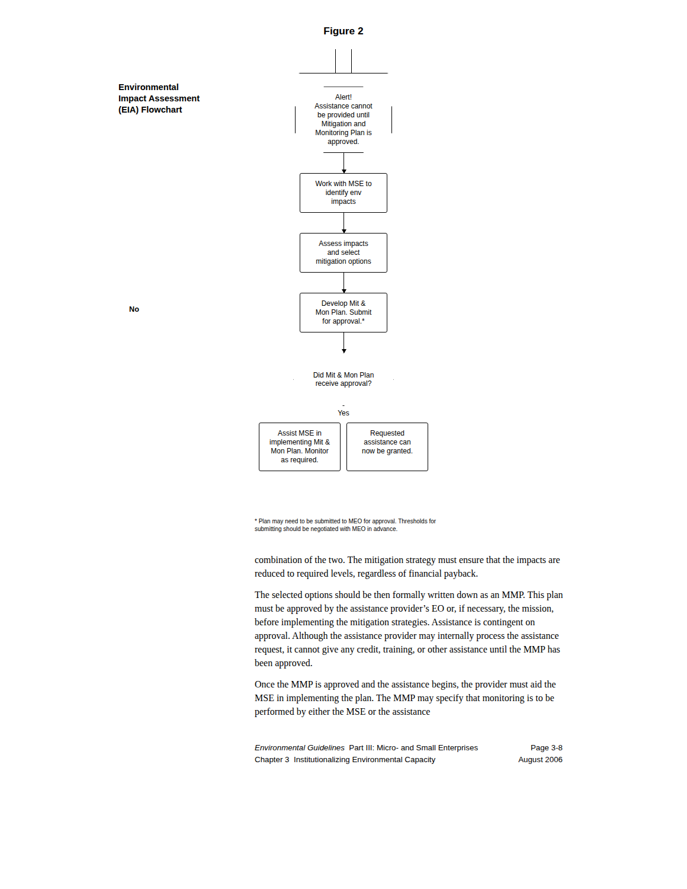Figure 2
Environmental
Impact Assessment
(EIA) Flowchart
Alert!
Assistance cannot
be provided until
Mitigation and
Monitoring Plan is
approved.
Work with MSE to
identify env
impacts
Assess impacts
and select
mitigation options
Develop Mit &
Mon Plan. Submit
for approval.*
Did Mit & Mon Plan
receive approval?
Yes
Assist MSE in
implementing Mit &
Mon Plan. Monitor
as required.
Requested
assistance can
now be granted.
No
* Plan may need to be submitted to MEO for approval. Thresholds for submitting should be negotiated with MEO in advance.
combination of the two. The mitigation strategy must ensure that the impacts are reduced to required levels, regardless of financial payback.
The selected options should be then formally written down as an MMP. This plan must be approved by the assistance provider’s EO or, if necessary, the mission, before implementing the mitigation strategies. Assistance is contingent on approval. Although the assistance provider may internally process the assistance request, it cannot give any credit, training, or other assistance until the MMP has been approved.
Once the MMP is approved and the assistance begins, the provider must aid the MSE in implementing the plan. The MMP may specify that monitoring is to be performed by either the MSE or the assistance
Environmental Guidelines Part III: Micro- and Small Enterprises Page 3-8
Chapter 3 Institutionalizing Environmental Capacity August 2006